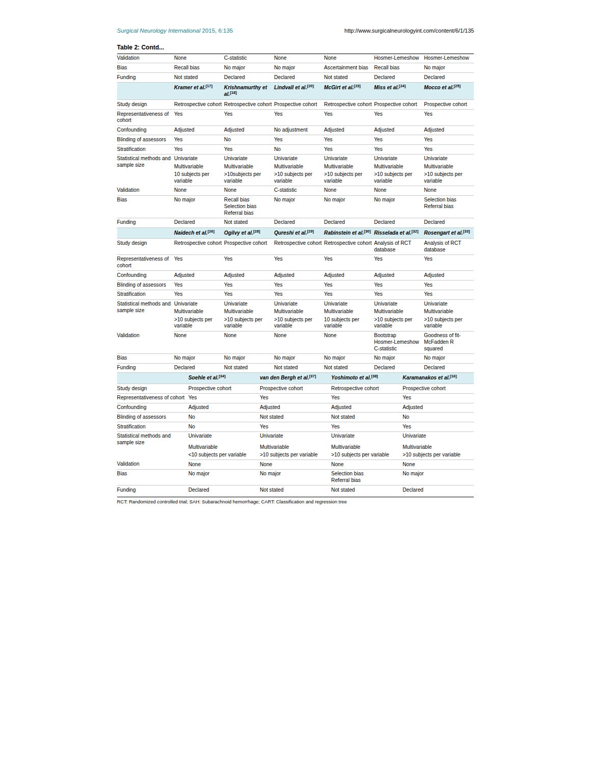Surgical Neurology International 2015, 6:135
http://www.surgicalneurologyint.com/content/6/1/135
Table 2: Contd...
| Validation | None | C-statistic | None | None | Hosmer-Lemeshow | Hosmer-Lemeshow |
| Bias | Recall bias | No major | No major | Ascertainment bias | Recall bias | No major |
| Funding | Not stated | Declared | Declared | Not stated | Declared | Declared |
| | Kramer et al. [17] | Krishnamurthy et al. [18] | Lindvall et al. [20] | McGirt et al. [23] | Miss et al. [24] | Mocco et al. [25] |
| Study design | Retrospective cohort | Retrospective cohort | Prospective cohort | Retrospective cohort | Prospective cohort | Prospective cohort |
| Representativeness of cohort | Yes | Yes | Yes | Yes | Yes | Yes |
| Confounding | Adjusted | Adjusted | No adjustment | Adjusted | Adjusted | Adjusted |
| Blinding of assessors | Yes | No | Yes | Yes | Yes | Yes |
| Stratification | Yes | Yes | No | Yes | Yes | Yes |
| Statistical methods and sample size | Univariate | Univariate | Univariate | Univariate | Univariate | Univariate |
| Multivariable | Multivariable | Multivariable | Multivariable | Multivariable | Multivariable |
| 10 subjects per variable | >10subjects per variable | >10 subjects per variable | >10 subjects per variable | >10 subjects per variable | >10 subjects per variable |
| Validation | None | None | C-statistic | None | None | None |
| Bias | No major | Recall bias Selection bias Referral bias | No major | No major | No major | Selection bias Referral bias |
| Funding | Declared | Not stated | Declared | Declared | Declared | Declared |
| | Naidech et al. [26] | Ogilvy et al. [28] | Qureshi et al. [29] | Rabinstein et al. [30] | Risselada et al. [32] | Rosengart et al. [33] |
| Study design | Retrospective cohort | Prospective cohort | Retrospective cohort | Retrospective cohort | Analysis of RCT database | Analysis of RCT database |
| Representativeness of cohort | Yes | Yes | Yes | Yes | Yes | Yes |
| Confounding | Adjusted | Adjusted | Adjusted | Adjusted | Adjusted | Adjusted |
| Blinding of assessors | Yes | Yes | Yes | Yes | Yes | Yes |
| Stratification | Yes | Yes | Yes | Yes | Yes | Yes |
| Statistical methods and sample size | Univariate | Univariate | Univariate | Univariate | Univariate | Univariate |
| Multivariable | Multivariable | Multivariable | Multivariable | Multivariable | Multivariable |
| >10 subjects per variable | >10 subjects per variable | >10 subjects per variable | 10 subjects per variable | >10 subjects per variable | >10 subjects per variable |
| Validation | None | None | None | None | Bootstrap Hosmer-Lemeshow C-statistic | Goodness of fit-McFadden R squared |
| Bias | No major | No major | No major | No major | No major | No major |
| Funding | Declared | Not stated | Not stated | Not stated | Declared | Declared |
| | Soehle et al. [34] | van den Bergh et al. [37] | Yoshimoto et al. [38] | Karamanakos et al. [16] |
| Study design | Prospective cohort | Prospective cohort | Retrospective cohort | Prospective cohort |
| Representativeness of cohort | Yes | Yes | Yes | Yes |
| Confounding | Adjusted | Adjusted | Adjusted | Adjusted |
| Blinding of assessors | No | Not stated | Not stated | No |
| Stratification | No | Yes | Yes | Yes |
| Statistical methods and sample size | Univariate | Univariate | Univariate | Univariate |
| Multivariable | Multivariable | Multivariable | Multivariable |
| <10 subjects per variable | >10 subjects per variable | >10 subjects per variable | >10 subjects per variable |
| Validation | None | None | None | None |
| Bias | No major | No major | Selection bias Referral bias | No major |
| Funding | Declared | Not stated | Not stated | Declared |
RCT: Randomized controlled trial; SAH: Subarachnoid hemorrhage; CART: Classification and regression tree